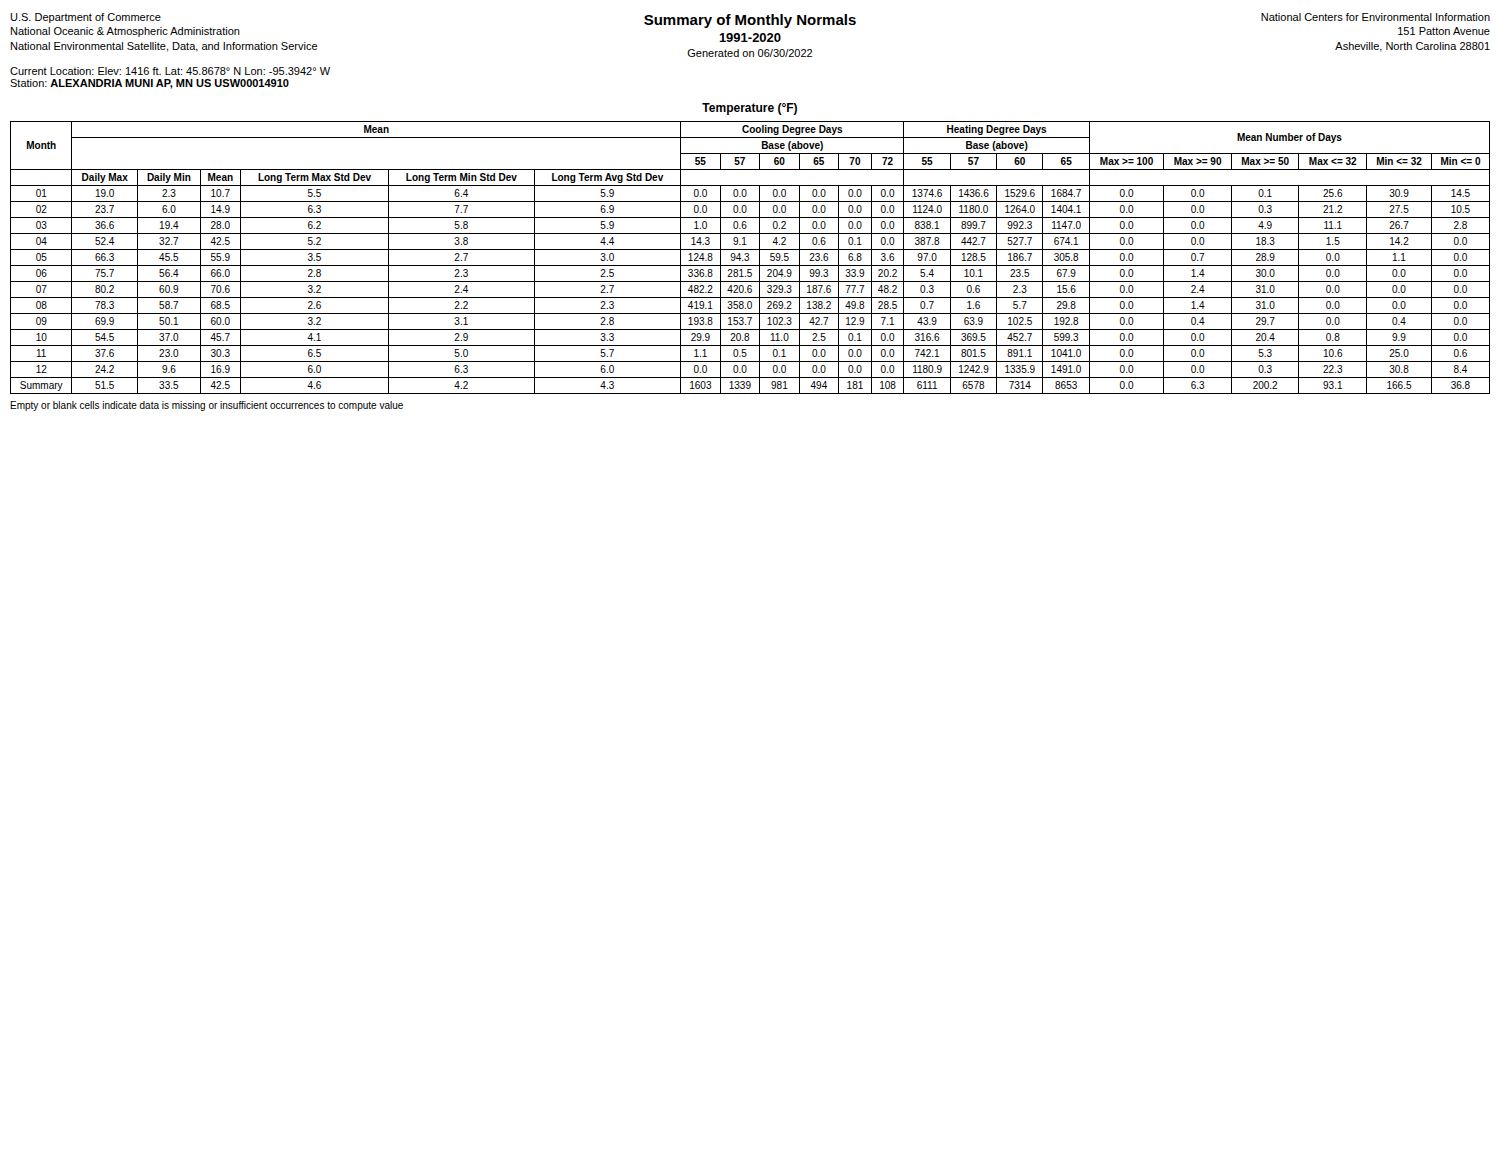U.S. Department of Commerce
National Oceanic & Atmospheric Administration
National Environmental Satellite, Data, and Information Service
Summary of Monthly Normals
1991-2020
Generated on 06/30/2022
National Centers for Environmental Information
151 Patton Avenue
Asheville, North Carolina 28801
Current Location: Elev: 1416 ft. Lat: 45.8678° N Lon: -95.3942° W
Station: ALEXANDRIA MUNI AP, MN US USW00014910
Temperature (°F)
| Month | Mean | Cooling Degree Days | Heating Degree Days | Mean Number of Days |
| --- | --- | --- | --- | --- |
| | Base (above) | Base (above) |
| 55 | 57 | 60 | 65 | 70 | 72 | 55 | 57 | 60 | 65 | Max >= 100 | Max >= 90 | Max >= 50 | Max <= 32 | Min <= 32 | Min <= 0 |
| | Daily Max | Daily Min | Mean | Long Term Max Std Dev | Long Term Min Std Dev | Long Term Avg Std Dev | | | |
| 01 | 19.0 | 2.3 | 10.7 | 5.5 | 6.4 | 5.9 | 0.0 | 0.0 | 0.0 | 0.0 | 0.0 | 0.0 | 1374.6 | 1436.6 | 1529.6 | 1684.7 | 0.0 | 0.0 | 0.1 | 25.6 | 30.9 | 14.5 |
| 02 | 23.7 | 6.0 | 14.9 | 6.3 | 7.7 | 6.9 | 0.0 | 0.0 | 0.0 | 0.0 | 0.0 | 0.0 | 1124.0 | 1180.0 | 1264.0 | 1404.1 | 0.0 | 0.0 | 0.3 | 21.2 | 27.5 | 10.5 |
| 03 | 36.6 | 19.4 | 28.0 | 6.2 | 5.8 | 5.9 | 1.0 | 0.6 | 0.2 | 0.0 | 0.0 | 0.0 | 838.1 | 899.7 | 992.3 | 1147.0 | 0.0 | 0.0 | 4.9 | 11.1 | 26.7 | 2.8 |
| 04 | 52.4 | 32.7 | 42.5 | 5.2 | 3.8 | 4.4 | 14.3 | 9.1 | 4.2 | 0.6 | 0.1 | 0.0 | 387.8 | 442.7 | 527.7 | 674.1 | 0.0 | 0.0 | 18.3 | 1.5 | 14.2 | 0.0 |
| 05 | 66.3 | 45.5 | 55.9 | 3.5 | 2.7 | 3.0 | 124.8 | 94.3 | 59.5 | 23.6 | 6.8 | 3.6 | 97.0 | 128.5 | 186.7 | 305.8 | 0.0 | 0.7 | 28.9 | 0.0 | 1.1 | 0.0 |
| 06 | 75.7 | 56.4 | 66.0 | 2.8 | 2.3 | 2.5 | 336.8 | 281.5 | 204.9 | 99.3 | 33.9 | 20.2 | 5.4 | 10.1 | 23.5 | 67.9 | 0.0 | 1.4 | 30.0 | 0.0 | 0.0 | 0.0 |
| 07 | 80.2 | 60.9 | 70.6 | 3.2 | 2.4 | 2.7 | 482.2 | 420.6 | 329.3 | 187.6 | 77.7 | 48.2 | 0.3 | 0.6 | 2.3 | 15.6 | 0.0 | 2.4 | 31.0 | 0.0 | 0.0 | 0.0 |
| 08 | 78.3 | 58.7 | 68.5 | 2.6 | 2.2 | 2.3 | 419.1 | 358.0 | 269.2 | 138.2 | 49.8 | 28.5 | 0.7 | 1.6 | 5.7 | 29.8 | 0.0 | 1.4 | 31.0 | 0.0 | 0.0 | 0.0 |
| 09 | 69.9 | 50.1 | 60.0 | 3.2 | 3.1 | 2.8 | 193.8 | 153.7 | 102.3 | 42.7 | 12.9 | 7.1 | 43.9 | 63.9 | 102.5 | 192.8 | 0.0 | 0.4 | 29.7 | 0.0 | 0.4 | 0.0 |
| 10 | 54.5 | 37.0 | 45.7 | 4.1 | 2.9 | 3.3 | 29.9 | 20.8 | 11.0 | 2.5 | 0.1 | 0.0 | 316.6 | 369.5 | 452.7 | 599.3 | 0.0 | 0.0 | 20.4 | 0.8 | 9.9 | 0.0 |
| 11 | 37.6 | 23.0 | 30.3 | 6.5 | 5.0 | 5.7 | 1.1 | 0.5 | 0.1 | 0.0 | 0.0 | 0.0 | 742.1 | 801.5 | 891.1 | 1041.0 | 0.0 | 0.0 | 5.3 | 10.6 | 25.0 | 0.6 |
| 12 | 24.2 | 9.6 | 16.9 | 6.0 | 6.3 | 6.0 | 0.0 | 0.0 | 0.0 | 0.0 | 0.0 | 0.0 | 1180.9 | 1242.9 | 1335.9 | 1491.0 | 0.0 | 0.0 | 0.3 | 22.3 | 30.8 | 8.4 |
| Summary | 51.5 | 33.5 | 42.5 | 4.6 | 4.2 | 4.3 | 1603 | 1339 | 981 | 494 | 181 | 108 | 6111 | 6578 | 7314 | 8653 | 0.0 | 6.3 | 200.2 | 93.1 | 166.5 | 36.8 |
Empty or blank cells indicate data is missing or insufficient occurrences to compute value